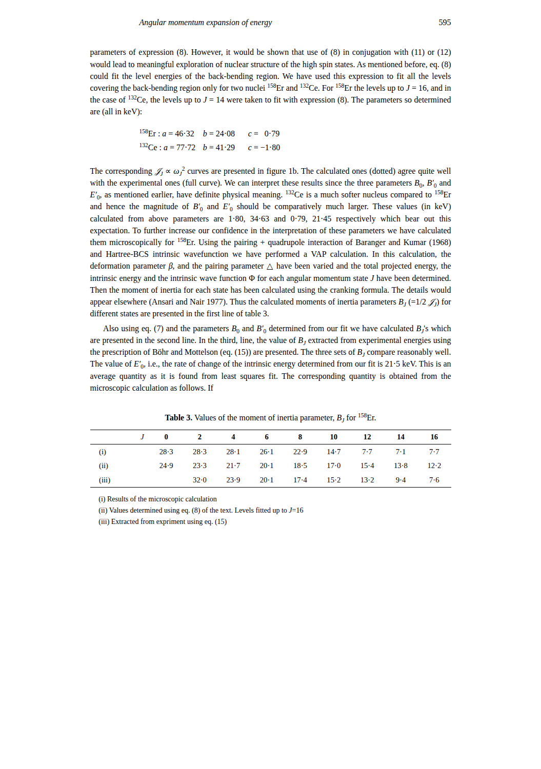Angular momentum expansion of energy 595
parameters of expression (8). However, it would be shown that use of (8) in conjugation with (11) or (12) would lead to meaningful exploration of nuclear structure of the high spin states. As mentioned before, eq. (8) could fit the level energies of the back-bending region. We have used this expression to fit all the levels covering the back-bending region only for two nuclei 158Er and 132Ce. For 158Er the levels up to J = 16, and in the case of 132Ce, the levels up to J = 14 were taken to fit with expression (8). The parameters so determined are (all in keV):
| 158 Er : a = 46·32 | b = 24·08 | c = 0·79 |
| 132 Ce : a = 77·72 | b = 41·29 | c = −1·80 |
The corresponding 𝒥J ∝ ωJ2 curves are presented in figure 1b. The calculated ones (dotted) agree quite well with the experimental ones (full curve). We can interpret these results since the three parameters B0, B′0 and E′0, as mentioned earlier, have definite physical meaning. 132Ce is a much softer nucleus compared to 158Er and hence the magnitude of B′0 and E′0 should be comparatively much larger. These values (in keV) calculated from above parameters are 1·80, 34·63 and 0·79, 21·45 respectively which bear out this expectation. To further increase our confidence in the interpretation of these parameters we have calculated them microscopically for 158Er. Using the pairing + quadrupole interaction of Baranger and Kumar (1968) and Hartree-BCS intrinsic wavefunction we have performed a VAP calculation. In this calculation, the deformation parameter β, and the pairing parameter △ have been varied and the total projected energy, the intrinsic energy and the intrinsic wave function Φ for each angular momentum state J have been determined. Then the moment of inertia for each state has been calculated using the cranking formula. The details would appear elsewhere (Ansari and Nair 1977). Thus the calculated moments of inertia parameters BJ (=1/2 𝒥J) for different states are presented in the first line of table 3.
Also using eq. (7) and the parameters B0 and B′0 determined from our fit we have calculated BJ's which are presented in the second line. In the third, line, the value of BJ extracted from experimental energies using the prescription of Böhr and Mottelson (eq. (15)) are presented. The three sets of BJ compare reasonably well. The value of E′0, i.e., the rate of change of the intrinsic energy determined from our fit is 21·5 keV. This is an average quantity as it is found from least squares fit. The corresponding quantity is obtained from the microscopic calculation as follows. If
Table 3. Values of the moment of inertia parameter, BJ for 158Er.
| | J | 0 | 2 | 4 | 6 | 8 | 10 | 12 | 14 | 16 |
| --- | --- | --- | --- | --- | --- | --- | --- | --- | --- | --- |
| (i) | | 28·3 | 28·3 | 28·1 | 26·1 | 22·9 | 14·7 | 7·7 | 7·1 | 7·7 |
| (ii) | | 24·9 | 23·3 | 21·7 | 20·1 | 18·5 | 17·0 | 15·4 | 13·8 | 12·2 |
| (iii) | | | 32·0 | 23·9 | 20·1 | 17·4 | 15·2 | 13·2 | 9·4 | 7·6 |
(i) Results of the microscopic calculation
(ii) Values determined using eq. (8) of the text. Levels fitted up to J=16
(iii) Extracted from expriment using eq. (15)